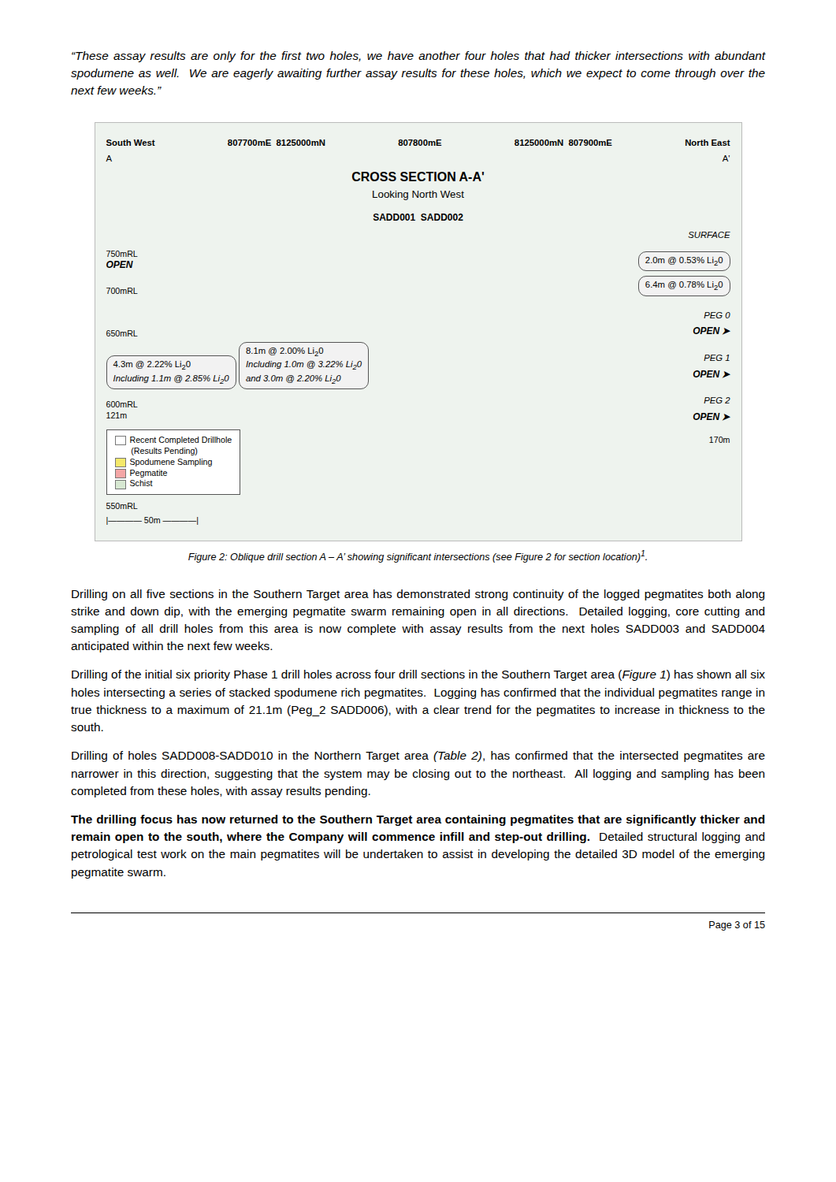“These assay results are only for the first two holes, we have another four holes that had thicker intersections with abundant spodumene as well. We are eagerly awaiting further assay results for these holes, which we expect to come through over the next few weeks.”
South West 807700mE 8125000mN 807800mE 8125000mN 807900mE North East
A A'
CROSS SECTION A-A'
Looking North West
SADD001 SADD002
SURFACE
750mRL
OPEN
700mRL
650mRL
4.3m @ 2.22% Li20
Including 1.1m @ 2.85% Li20
8.1m @ 2.00% Li20
Including 1.0m @ 3.22% Li20
and 3.0m @ 2.20% Li20
600mRL
121m
Recent Completed Drillhole
(Results Pending)
Spodumene Sampling
Pegmatite
Schist
550mRL
|———— 50m ————|
2.0m @ 0.53% Li20
6.4m @ 0.78% Li20
PEG 0
OPEN ➤
PEG 1
OPEN ➤
PEG 2
OPEN ➤
170m
Figure 2: Oblique drill section A – A’ showing significant intersections (see Figure 2 for section location)1.
Drilling on all five sections in the Southern Target area has demonstrated strong continuity of the logged pegmatites both along strike and down dip, with the emerging pegmatite swarm remaining open in all directions. Detailed logging, core cutting and sampling of all drill holes from this area is now complete with assay results from the next holes SADD003 and SADD004 anticipated within the next few weeks.
Drilling of the initial six priority Phase 1 drill holes across four drill sections in the Southern Target area (Figure 1) has shown all six holes intersecting a series of stacked spodumene rich pegmatites. Logging has confirmed that the individual pegmatites range in true thickness to a maximum of 21.1m (Peg_2 SADD006), with a clear trend for the pegmatites to increase in thickness to the south.
Drilling of holes SADD008-SADD010 in the Northern Target area (Table 2), has confirmed that the intersected pegmatites are narrower in this direction, suggesting that the system may be closing out to the northeast. All logging and sampling has been completed from these holes, with assay results pending.
The drilling focus has now returned to the Southern Target area containing pegmatites that are significantly thicker and remain open to the south, where the Company will commence infill and step-out drilling. Detailed structural logging and petrological test work on the main pegmatites will be undertaken to assist in developing the detailed 3D model of the emerging pegmatite swarm.
Page 3 of 15